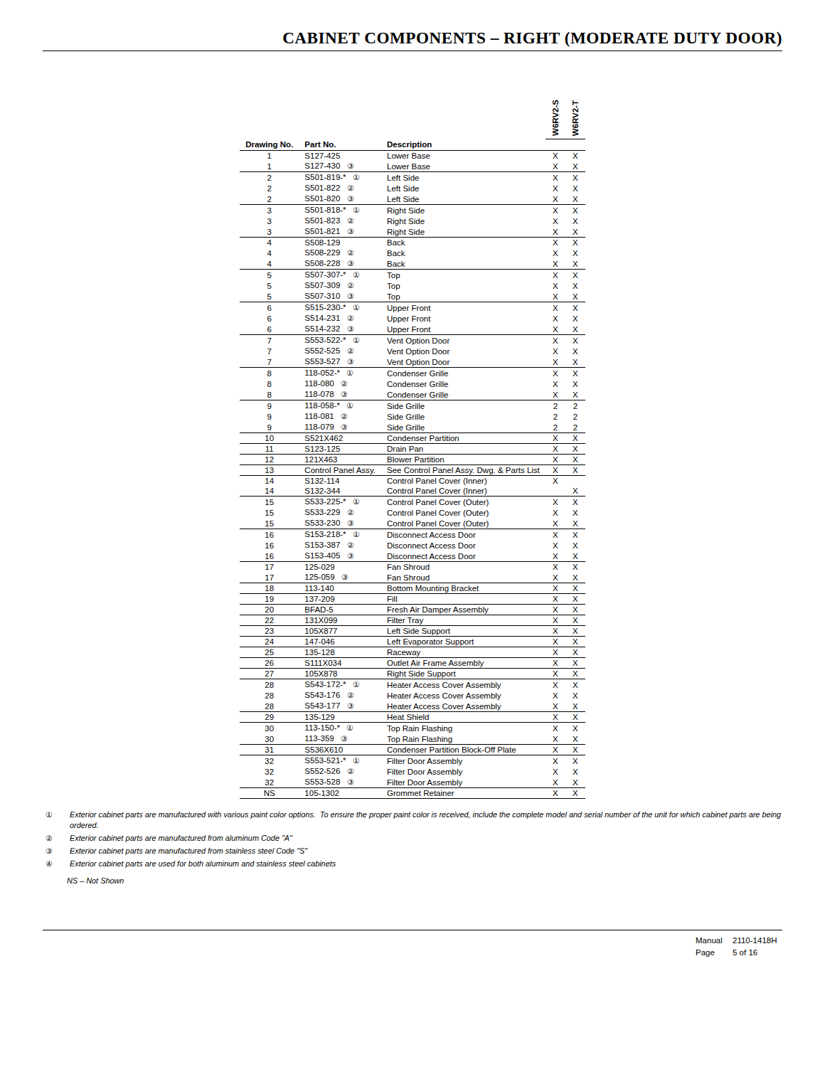CABINET COMPONENTS – RIGHT (MODERATE DUTY DOOR)
| | | | W6RV2-S | W6RV2-T |
| --- | --- | --- | --- | --- |
| Drawing No. | Part No. | Description | | |
| 1 | S127-425 | Lower Base | X | X |
| 1 | S127-430 ③ | Lower Base | X | X |
| 2 | S501-819-* ① | Left Side | X | X |
| 2 | S501-822 ② | Left Side | X | X |
| 2 | S501-820 ③ | Left Side | X | X |
| 3 | S501-818-* ① | Right Side | X | X |
| 3 | S501-823 ② | Right Side | X | X |
| 3 | S501-821 ③ | Right Side | X | X |
| 4 | S508-129 | Back | X | X |
| 4 | S508-229 ② | Back | X | X |
| 4 | S508-228 ③ | Back | X | X |
| 5 | S507-307-* ① | Top | X | X |
| 5 | S507-309 ② | Top | X | X |
| 5 | S507-310 ③ | Top | X | X |
| 6 | S515-230-* ① | Upper Front | X | X |
| 6 | S514-231 ② | Upper Front | X | X |
| 6 | S514-232 ③ | Upper Front | X | X |
| 7 | S553-522-* ① | Vent Option Door | X | X |
| 7 | S552-525 ② | Vent Option Door | X | X |
| 7 | S553-527 ③ | Vent Option Door | X | X |
| 8 | 118-052-* ① | Condenser Grille | X | X |
| 8 | 118-080 ② | Condenser Grille | X | X |
| 8 | 118-078 ③ | Condenser Grille | X | X |
| 9 | 118-058-* ① | Side Grille | 2 | 2 |
| 9 | 118-081 ② | Side Grille | 2 | 2 |
| 9 | 118-079 ③ | Side Grille | 2 | 2 |
| 10 | S521X462 | Condenser Partition | X | X |
| 11 | S123-125 | Drain Pan | X | X |
| 12 | 121X463 | Blower Partition | X | X |
| 13 | Control Panel Assy. | See Control Panel Assy. Dwg. & Parts List | X | X |
| 14 | S132-114 | Control Panel Cover (Inner) | X | |
| 14 | S132-344 | Control Panel Cover (Inner) | | X |
| 15 | S533-225-* ① | Control Panel Cover (Outer) | X | X |
| 15 | S533-229 ② | Control Panel Cover (Outer) | X | X |
| 15 | S533-230 ③ | Control Panel Cover (Outer) | X | X |
| 16 | S153-218-* ① | Disconnect Access Door | X | X |
| 16 | S153-387 ② | Disconnect Access Door | X | X |
| 16 | S153-405 ③ | Disconnect Access Door | X | X |
| 17 | 125-029 | Fan Shroud | X | X |
| 17 | 125-059 ③ | Fan Shroud | X | X |
| 18 | 113-140 | Bottom Mounting Bracket | X | X |
| 19 | 137-209 | Fill | X | X |
| 20 | BFAD-5 | Fresh Air Damper Assembly | X | X |
| 22 | 131X099 | Filter Tray | X | X |
| 23 | 105X877 | Left Side Support | X | X |
| 24 | 147-046 | Left Evaporator Support | X | X |
| 25 | 135-128 | Raceway | X | X |
| 26 | S111X034 | Outlet Air Frame Assembly | X | X |
| 27 | 105X878 | Right Side Support | X | X |
| 28 | S543-172-* ① | Heater Access Cover Assembly | X | X |
| 28 | S543-176 ② | Heater Access Cover Assembly | X | X |
| 28 | S543-177 ③ | Heater Access Cover Assembly | X | X |
| 29 | 135-129 | Heat Shield | X | X |
| 30 | 113-150-* ① | Top Rain Flashing | X | X |
| 30 | 113-359 ③ | Top Rain Flashing | X | X |
| 31 | S536X610 | Condenser Partition Block-Off Plate | X | X |
| 32 | S553-521-* ① | Filter Door Assembly | X | X |
| 32 | S552-526 ② | Filter Door Assembly | X | X |
| 32 | S553-528 ③ | Filter Door Assembly | X | X |
| NS | 105-1302 | Grommet Retainer | X | X |
| ① | Exterior cabinet parts are manufactured with various paint color options. To ensure the proper paint color is received, include the complete model and serial number of the unit for which cabinet parts are being ordered. |
| ② | Exterior cabinet parts are manufactured from aluminum Code "A" |
| ③ | Exterior cabinet parts are manufactured from stainless steel Code "S" |
| ④ | Exterior cabinet parts are used for both aluminum and stainless steel cabinets |
NS – Not Shown
Manual 2110-1418H
Page 5 of 16